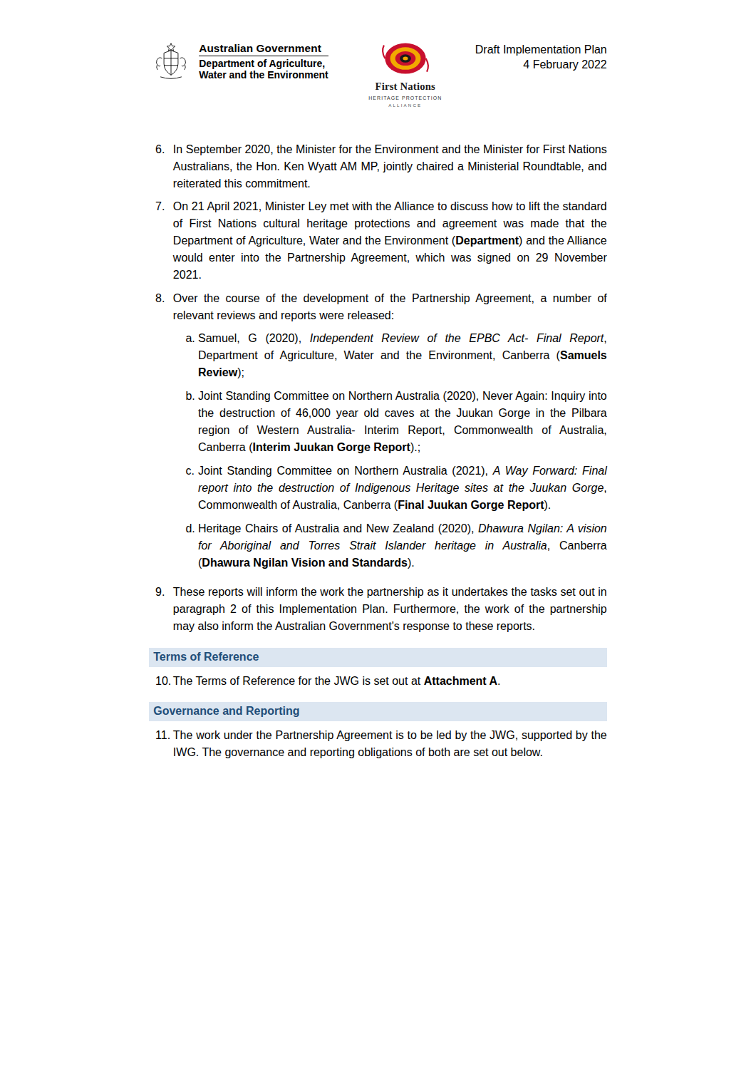Australian Government
Department of Agriculture,
Water and the Environment
First Nations
HERITAGE PROTECTION
ALLIANCE
Draft Implementation Plan
4 February 2022
6. In September 2020, the Minister for the Environment and the Minister for First Nations Australians, the Hon. Ken Wyatt AM MP, jointly chaired a Ministerial Roundtable, and reiterated this commitment.
7. On 21 April 2021, Minister Ley met with the Alliance to discuss how to lift the standard of First Nations cultural heritage protections and agreement was made that the Department of Agriculture, Water and the Environment (Department) and the Alliance would enter into the Partnership Agreement, which was signed on 29 November 2021.
8. Over the course of the development of the Partnership Agreement, a number of relevant reviews and reports were released:
a. Samuel, G (2020), Independent Review of the EPBC Act- Final Report, Department of Agriculture, Water and the Environment, Canberra (Samuels Review);
b. Joint Standing Committee on Northern Australia (2020), Never Again: Inquiry into the destruction of 46,000 year old caves at the Juukan Gorge in the Pilbara region of Western Australia- Interim Report, Commonwealth of Australia, Canberra (Interim Juukan Gorge Report).;
c. Joint Standing Committee on Northern Australia (2021), A Way Forward: Final report into the destruction of Indigenous Heritage sites at the Juukan Gorge, Commonwealth of Australia, Canberra (Final Juukan Gorge Report).
d. Heritage Chairs of Australia and New Zealand (2020), Dhawura Ngilan: A vision for Aboriginal and Torres Strait Islander heritage in Australia, Canberra (Dhawura Ngilan Vision and Standards).
9. These reports will inform the work the partnership as it undertakes the tasks set out in paragraph 2 of this Implementation Plan. Furthermore, the work of the partnership may also inform the Australian Government's response to these reports.
Terms of Reference
10. The Terms of Reference for the JWG is set out at Attachment A.
Governance and Reporting
11. The work under the Partnership Agreement is to be led by the JWG, supported by the IWG. The governance and reporting obligations of both are set out below.